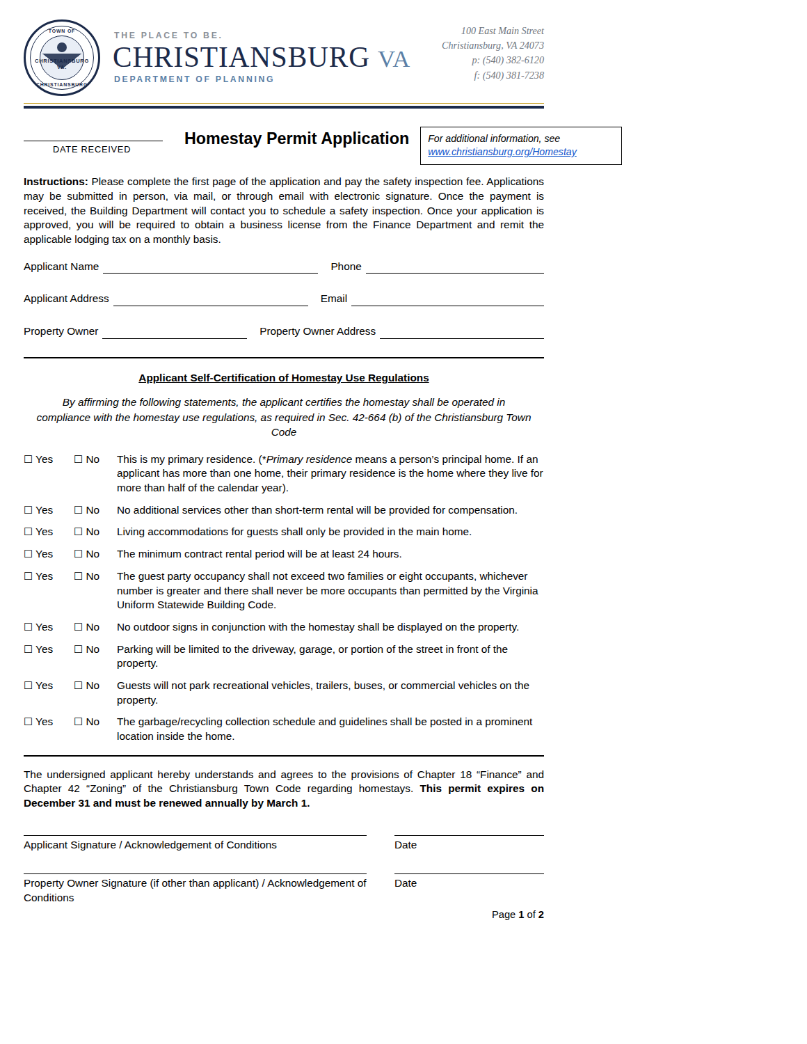TOWN OF
CHRISTIANSBURG
VA.
CHRISTIANSBURG
THE PLACE TO BE.
CHRISTIANSBURG VA
DEPARTMENT OF PLANNING
100 East Main Street
Christiansburg, VA 24073
p: (540) 382-6120
f: (540) 381-7238
DATE RECEIVED
Homestay Permit Application
For additional information, see
www.christiansburg.org/Homestay
Instructions: Please complete the first page of the application and pay the safety inspection fee. Applications may be submitted in person, via mail, or through email with electronic signature. Once the payment is received, the Building Department will contact you to schedule a safety inspection. Once your application is approved, you will be required to obtain a business license from the Finance Department and remit the applicable lodging tax on a monthly basis.
Applicant Name
Phone
Applicant Address
Email
Property Owner
Property Owner Address
Applicant Self-Certification of Homestay Use Regulations
By affirming the following statements, the applicant certifies the homestay shall be operated in compliance with the homestay use regulations, as required in Sec. 42-664 (b) of the Christiansburg Town Code
☐ Yes☐ No
This is my primary residence. (*Primary residence means a person’s principal home. If an applicant has more than one home, their primary residence is the home where they live for more than half of the calendar year).
☐ Yes☐ No
No additional services other than short-term rental will be provided for compensation.
☐ Yes☐ No
Living accommodations for guests shall only be provided in the main home.
☐ Yes☐ No
The minimum contract rental period will be at least 24 hours.
☐ Yes☐ No
The guest party occupancy shall not exceed two families or eight occupants, whichever number is greater and there shall never be more occupants than permitted by the Virginia Uniform Statewide Building Code.
☐ Yes☐ No
No outdoor signs in conjunction with the homestay shall be displayed on the property.
☐ Yes☐ No
Parking will be limited to the driveway, garage, or portion of the street in front of the property.
☐ Yes☐ No
Guests will not park recreational vehicles, trailers, buses, or commercial vehicles on the property.
☐ Yes☐ No
The garbage/recycling collection schedule and guidelines shall be posted in a prominent location inside the home.
The undersigned applicant hereby understands and agrees to the provisions of Chapter 18 “Finance” and Chapter 42 “Zoning” of the Christiansburg Town Code regarding homestays. This permit expires on December 31 and must be renewed annually by March 1.
Applicant Signature / Acknowledgement of Conditions
Date
Property Owner Signature (if other than applicant) / Acknowledgement of Conditions
Date
Page 1 of 2